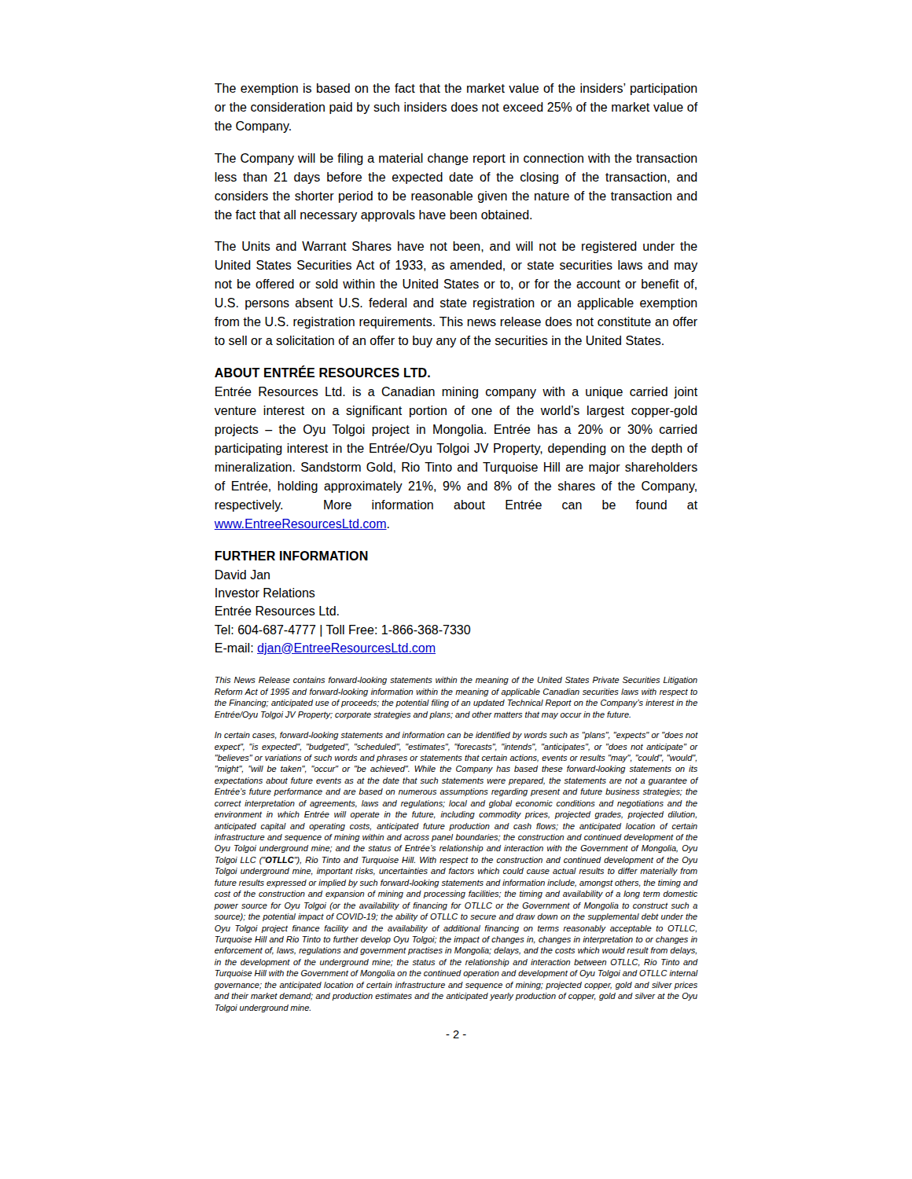The exemption is based on the fact that the market value of the insiders’ participation or the consideration paid by such insiders does not exceed 25% of the market value of the Company.
The Company will be filing a material change report in connection with the transaction less than 21 days before the expected date of the closing of the transaction, and considers the shorter period to be reasonable given the nature of the transaction and the fact that all necessary approvals have been obtained.
The Units and Warrant Shares have not been, and will not be registered under the United States Securities Act of 1933, as amended, or state securities laws and may not be offered or sold within the United States or to, or for the account or benefit of, U.S. persons absent U.S. federal and state registration or an applicable exemption from the U.S. registration requirements. This news release does not constitute an offer to sell or a solicitation of an offer to buy any of the securities in the United States.
ABOUT ENTRÉE RESOURCES LTD.
Entrée Resources Ltd. is a Canadian mining company with a unique carried joint venture interest on a significant portion of one of the world’s largest copper-gold projects – the Oyu Tolgoi project in Mongolia. Entrée has a 20% or 30% carried participating interest in the Entrée/Oyu Tolgoi JV Property, depending on the depth of mineralization. Sandstorm Gold, Rio Tinto and Turquoise Hill are major shareholders of Entrée, holding approximately 21%, 9% and 8% of the shares of the Company, respectively. More information about Entrée can be found at www.EntreeResourcesLtd.com.
FURTHER INFORMATION
David Jan
Investor Relations
Entrée Resources Ltd.
Tel: 604-687-4777 | Toll Free: 1-866-368-7330
E-mail: djan@EntreeResourcesLtd.com
This News Release contains forward-looking statements within the meaning of the United States Private Securities Litigation Reform Act of 1995 and forward-looking information within the meaning of applicable Canadian securities laws with respect to the Financing; anticipated use of proceeds; the potential filing of an updated Technical Report on the Company’s interest in the Entrée/Oyu Tolgoi JV Property; corporate strategies and plans; and other matters that may occur in the future.
In certain cases, forward-looking statements and information can be identified by words such as "plans", "expects" or "does not expect", "is expected", "budgeted", "scheduled", "estimates", "forecasts", "intends", "anticipates", or "does not anticipate" or "believes" or variations of such words and phrases or statements that certain actions, events or results "may", "could", "would", "might", "will be taken", "occur" or "be achieved". While the Company has based these forward-looking statements on its expectations about future events as at the date that such statements were prepared, the statements are not a guarantee of Entrée’s future performance and are based on numerous assumptions regarding present and future business strategies; the correct interpretation of agreements, laws and regulations; local and global economic conditions and negotiations and the environment in which Entrée will operate in the future, including commodity prices, projected grades, projected dilution, anticipated capital and operating costs, anticipated future production and cash flows; the anticipated location of certain infrastructure and sequence of mining within and across panel boundaries; the construction and continued development of the Oyu Tolgoi underground mine; and the status of Entrée’s relationship and interaction with the Government of Mongolia, Oyu Tolgoi LLC ("OTLLC"), Rio Tinto and Turquoise Hill. With respect to the construction and continued development of the Oyu Tolgoi underground mine, important risks, uncertainties and factors which could cause actual results to differ materially from future results expressed or implied by such forward-looking statements and information include, amongst others, the timing and cost of the construction and expansion of mining and processing facilities; the timing and availability of a long term domestic power source for Oyu Tolgoi (or the availability of financing for OTLLC or the Government of Mongolia to construct such a source); the potential impact of COVID-19; the ability of OTLLC to secure and draw down on the supplemental debt under the Oyu Tolgoi project finance facility and the availability of additional financing on terms reasonably acceptable to OTLLC, Turquoise Hill and Rio Tinto to further develop Oyu Tolgoi; the impact of changes in, changes in interpretation to or changes in enforcement of, laws, regulations and government practises in Mongolia; delays, and the costs which would result from delays, in the development of the underground mine; the status of the relationship and interaction between OTLLC, Rio Tinto and Turquoise Hill with the Government of Mongolia on the continued operation and development of Oyu Tolgoi and OTLLC internal governance; the anticipated location of certain infrastructure and sequence of mining; projected copper, gold and silver prices and their market demand; and production estimates and the anticipated yearly production of copper, gold and silver at the Oyu Tolgoi underground mine.
- 2 -